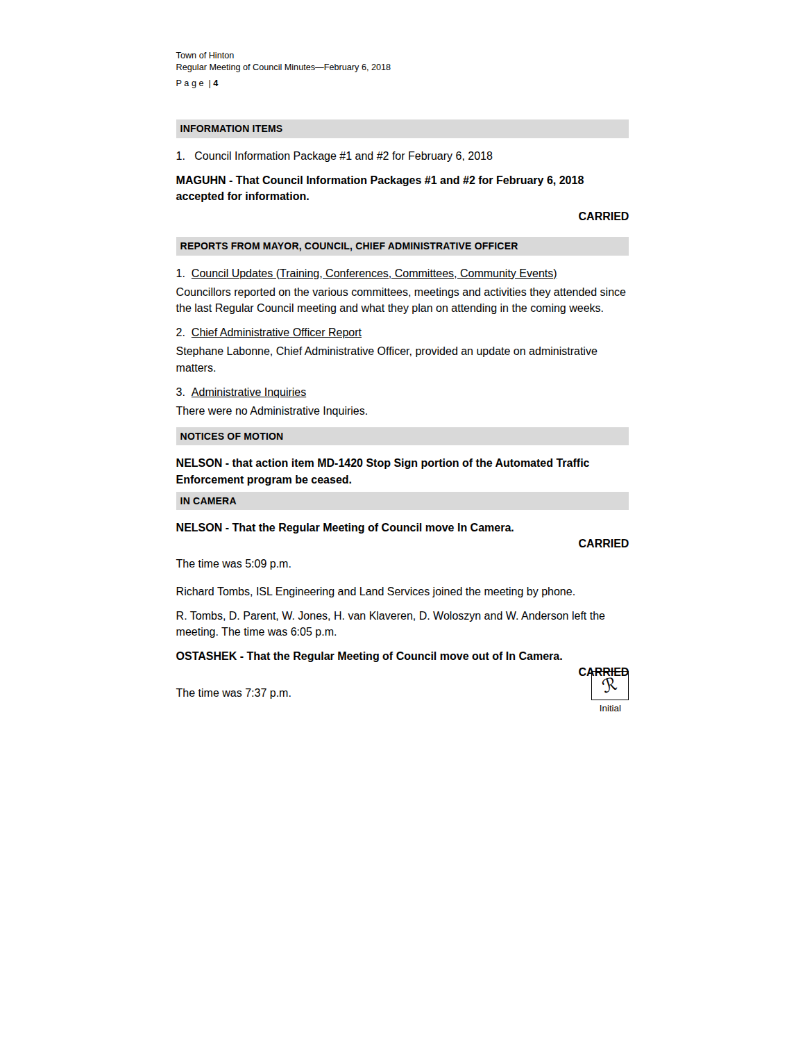Town of Hinton Regular Meeting of Council Minutes—February 6, 2018 P a g e | 4
INFORMATION ITEMS
1. Council Information Package #1 and #2 for February 6, 2018
MAGUHN - That Council Information Packages #1 and #2 for February 6, 2018 accepted for information.
CARRIED
REPORTS FROM MAYOR, COUNCIL, CHIEF ADMINISTRATIVE OFFICER
1. Council Updates (Training, Conferences, Committees, Community Events)
Councillors reported on the various committees, meetings and activities they attended since the last Regular Council meeting and what they plan on attending in the coming weeks.
2. Chief Administrative Officer Report
Stephane Labonne, Chief Administrative Officer, provided an update on administrative matters.
3. Administrative Inquiries
There were no Administrative Inquiries.
NOTICES OF MOTION
NELSON - that action item MD-1420 Stop Sign portion of the Automated Traffic Enforcement program be ceased.
IN CAMERA
NELSON - That the Regular Meeting of Council move In Camera.
CARRIED
The time was 5:09 p.m.
Richard Tombs, ISL Engineering and Land Services joined the meeting by phone.
R. Tombs, D. Parent, W. Jones, H. van Klaveren, D. Woloszyn and W. Anderson left the meeting. The time was 6:05 p.m.
OSTASHEK - That the Regular Meeting of Council move out of In Camera.
CARRIED
The time was 7:37 p.m.
ℛ
Initial